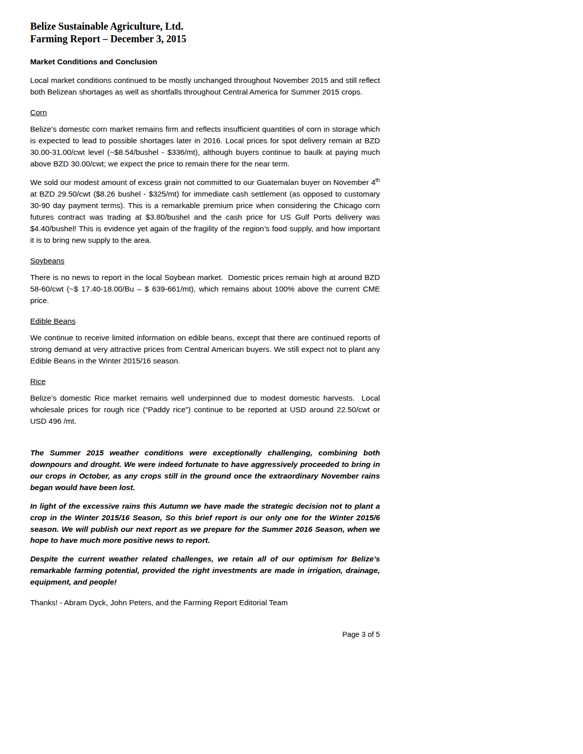Belize Sustainable Agriculture, Ltd.
Farming Report – December 3, 2015
Market Conditions and Conclusion
Local market conditions continued to be mostly unchanged throughout November 2015 and still reflect both Belizean shortages as well as shortfalls throughout Central America for Summer 2015 crops.
Corn
Belize’s domestic corn market remains firm and reflects insufficient quantities of corn in storage which is expected to lead to possible shortages later in 2016. Local prices for spot delivery remain at BZD 30.00-31.00/cwt level (~$8.54/bushel - $336/mt), although buyers continue to baulk at paying much above BZD 30.00/cwt; we expect the price to remain there for the near term.
We sold our modest amount of excess grain not committed to our Guatemalan buyer on November 4th at BZD 29.50/cwt ($8.26 bushel - $325/mt) for immediate cash settlement (as opposed to customary 30-90 day payment terms). This is a remarkable premium price when considering the Chicago corn futures contract was trading at $3.80/bushel and the cash price for US Gulf Ports delivery was $4.40/bushel! This is evidence yet again of the fragility of the region’s food supply, and how important it is to bring new supply to the area.
Soybeans
There is no news to report in the local Soybean market. Domestic prices remain high at around BZD 58-60/cwt (~$ 17.40-18.00/Bu – $ 639-661/mt), which remains about 100% above the current CME price.
Edible Beans
We continue to receive limited information on edible beans, except that there are continued reports of strong demand at very attractive prices from Central American buyers. We still expect not to plant any Edible Beans in the Winter 2015/16 season.
Rice
Belize’s domestic Rice market remains well underpinned due to modest domestic harvests. Local wholesale prices for rough rice (“Paddy rice”) continue to be reported at USD around 22.50/cwt or USD 496 /mt.
The Summer 2015 weather conditions were exceptionally challenging, combining both downpours and drought. We were indeed fortunate to have aggressively proceeded to bring in our crops in October, as any crops still in the ground once the extraordinary November rains began would have been lost.
In light of the excessive rains this Autumn we have made the strategic decision not to plant a crop in the Winter 2015/16 Season, So this brief report is our only one for the Winter 2015/6 season. We will publish our next report as we prepare for the Summer 2016 Season, when we hope to have much more positive news to report.
Despite the current weather related challenges, we retain all of our optimism for Belize’s remarkable farming potential, provided the right investments are made in irrigation, drainage, equipment, and people!
Thanks! - Abram Dyck, John Peters, and the Farming Report Editorial Team
Page 3 of 5